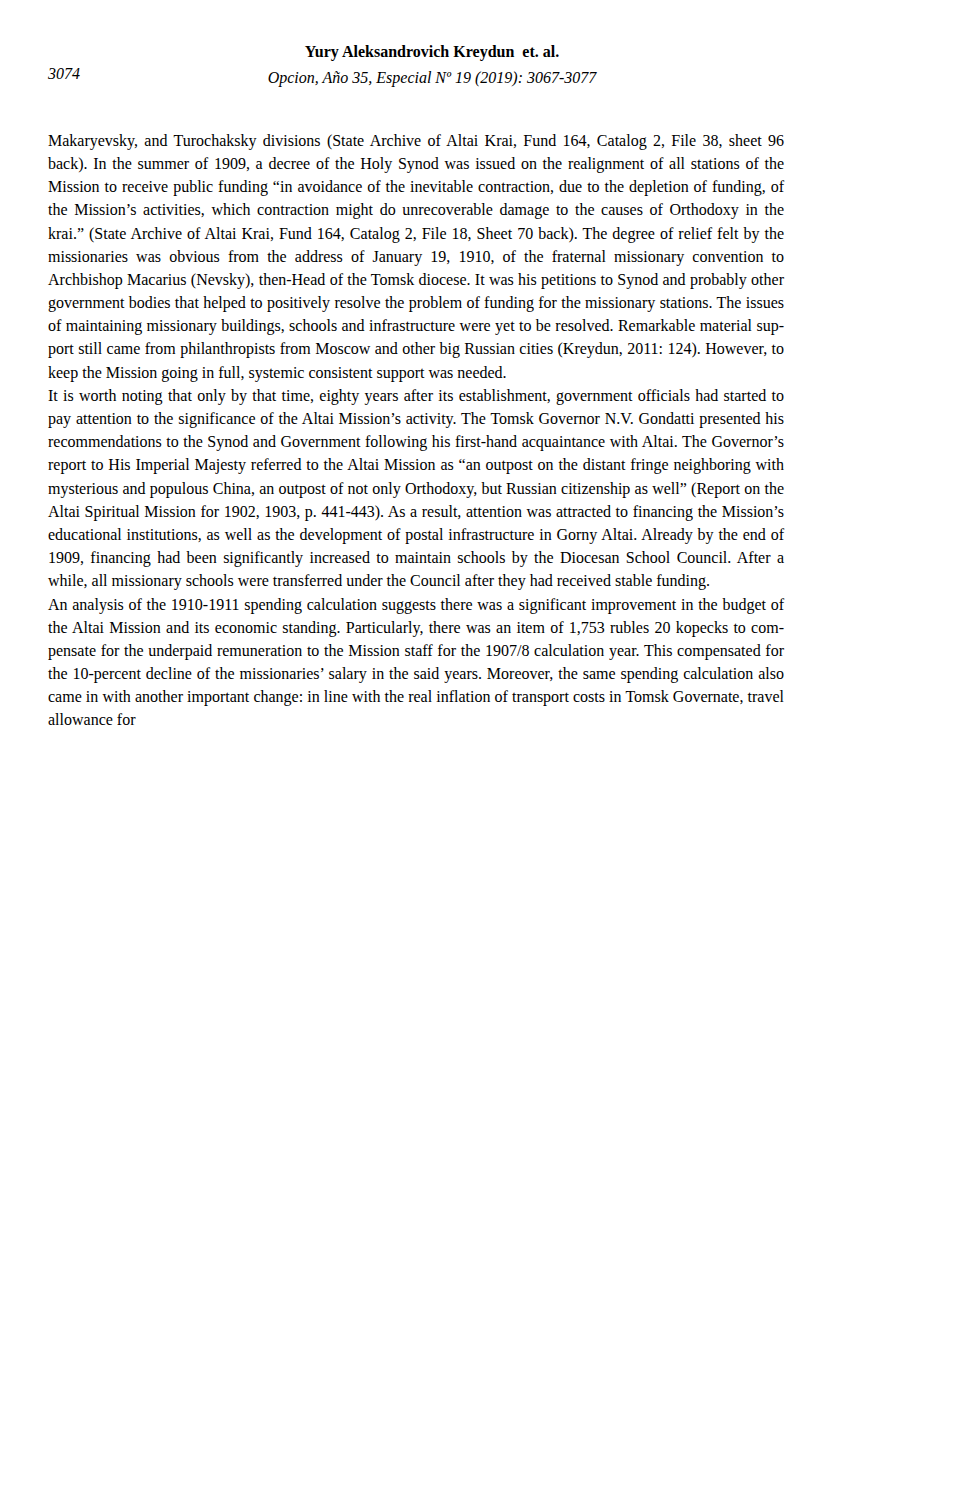3074
Yury Aleksandrovich Kreydun et. al.
Opcion, Año 35, Especial Nº 19 (2019): 3067-3077
Makaryevsky, and Turochaksky divisions (State Archive of Altai Krai, Fund 164, Catalog 2, File 38, sheet 96 back). In the summer of 1909, a decree of the Holy Synod was issued on the realignment of all stations of the Mission to receive public funding “in avoidance of the inevitable contraction, due to the depletion of funding, of the Mission’s activities, which contraction might do unrecoverable damage to the causes of Orthodoxy in the krai.” (State Archive of Altai Krai, Fund 164, Catalog 2, File 18, Sheet 70 back). The degree of relief felt by the missionaries was obvious from the address of January 19, 1910, of the fraternal missionary convention to Archbishop Macarius (Nevsky), then-Head of the Tomsk diocese. It was his petitions to Synod and probably other government bodies that helped to positively resolve the problem of funding for the missionary stations. The issues of maintaining missionary buildings, schools and infrastructure were yet to be resolved. Remarkable material support still came from philanthropists from Moscow and other big Russian cities (Kreydun, 2011: 124). However, to keep the Mission going in full, systemic consistent support was needed.
It is worth noting that only by that time, eighty years after its establishment, government officials had started to pay attention to the significance of the Altai Mission’s activity. The Tomsk Governor N.V. Gondatti presented his recommendations to the Synod and Government following his first-hand acquaintance with Altai. The Governor’s report to His Imperial Majesty referred to the Altai Mission as “an outpost on the distant fringe neighboring with mysterious and populous China, an outpost of not only Orthodoxy, but Russian citizenship as well” (Report on the Altai Spiritual Mission for 1902, 1903, p. 441-443). As a result, attention was attracted to financing the Mission’s educational institutions, as well as the development of postal infrastructure in Gorny Altai. Already by the end of 1909, financing had been significantly increased to maintain schools by the Diocesan School Council. After a while, all missionary schools were transferred under the Council after they had received stable funding.
An analysis of the 1910-1911 spending calculation suggests there was a significant improvement in the budget of the Altai Mission and its economic standing. Particularly, there was an item of 1,753 rubles 20 kopecks to compensate for the underpaid remuneration to the Mission staff for the 1907/8 calculation year. This compensated for the 10-percent decline of the missionaries’ salary in the said years. Moreover, the same spending calculation also came in with another important change: in line with the real inflation of transport costs in Tomsk Governate, travel allowance for